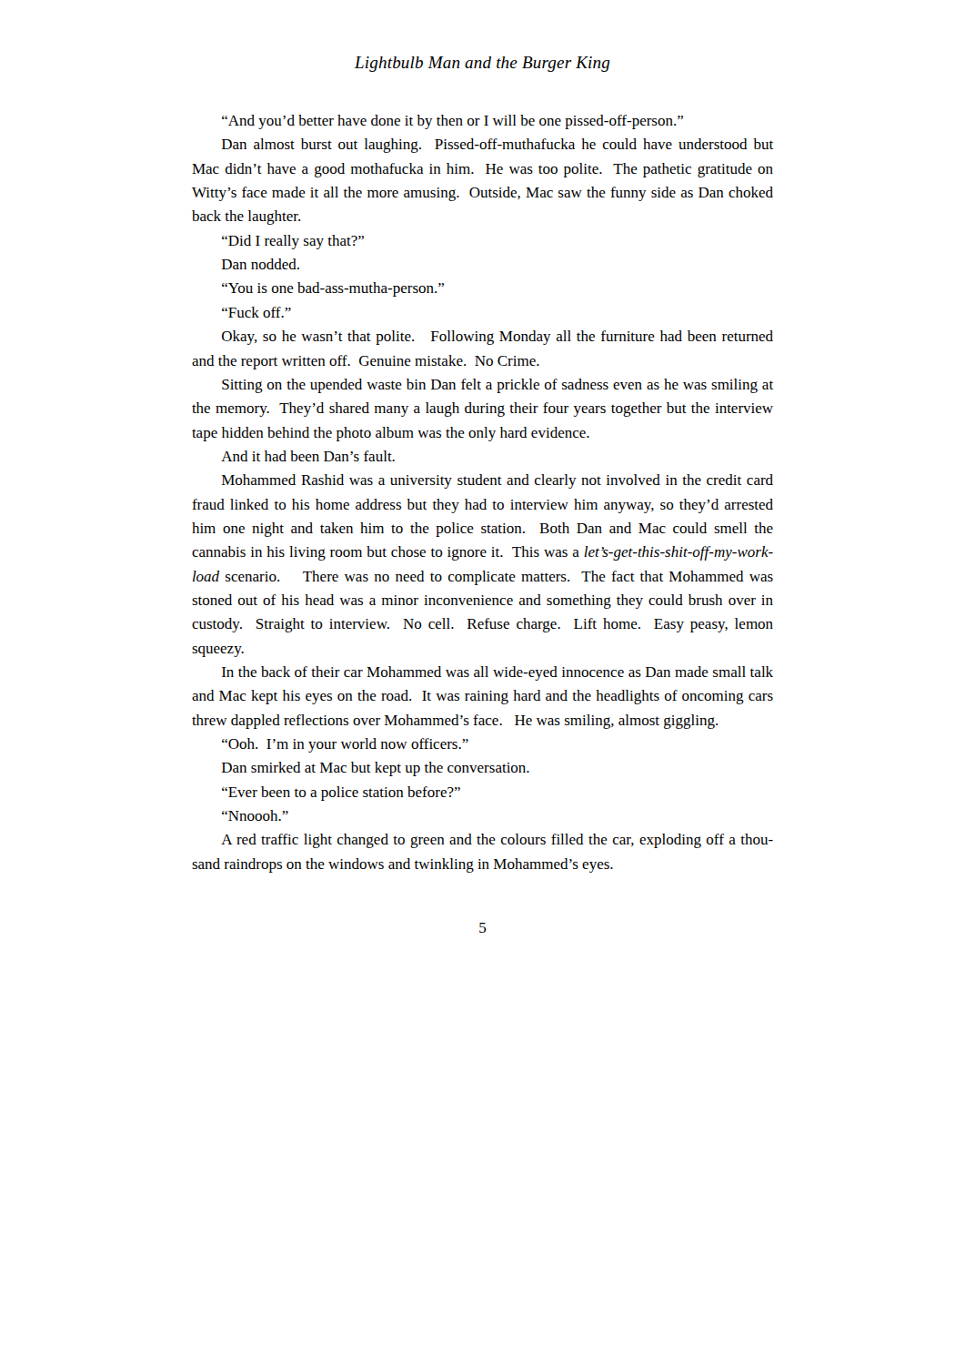Lightbulb Man and the Burger King
“And you’d better have done it by then or I will be one pissed-off-person.”
Dan almost burst out laughing. Pissed-off-muthafucka he could have understood but Mac didn’t have a good mothafucka in him. He was too polite. The pathetic gratitude on Witty’s face made it all the more amusing. Outside, Mac saw the funny side as Dan choked back the laughter.
“Did I really say that?”
Dan nodded.
“You is one bad-ass-mutha-person.”
“Fuck off.”
Okay, so he wasn’t that polite. Following Monday all the furniture had been returned and the report written off. Genuine mistake. No Crime.
Sitting on the upended waste bin Dan felt a prickle of sadness even as he was smiling at the memory. They’d shared many a laugh during their four years together but the interview tape hidden behind the photo album was the only hard evidence.
And it had been Dan’s fault.
Mohammed Rashid was a university student and clearly not involved in the credit card fraud linked to his home address but they had to interview him anyway, so they’d arrested him one night and taken him to the police station. Both Dan and Mac could smell the cannabis in his living room but chose to ignore it. This was a let’s-get-this-shit-off-my-workload scenario. There was no need to complicate matters. The fact that Mohammed was stoned out of his head was a minor inconvenience and something they could brush over in custody. Straight to interview. No cell. Refuse charge. Lift home. Easy peasy, lemon squeezy.
In the back of their car Mohammed was all wide-eyed innocence as Dan made small talk and Mac kept his eyes on the road. It was raining hard and the headlights of oncoming cars threw dappled reflections over Mohammed’s face. He was smiling, almost giggling.
“Ooh. I’m in your world now officers.”
Dan smirked at Mac but kept up the conversation.
“Ever been to a police station before?”
“Nnoooh.”
A red traffic light changed to green and the colours filled the car, exploding off a thousand raindrops on the windows and twinkling in Mohammed’s eyes.
5